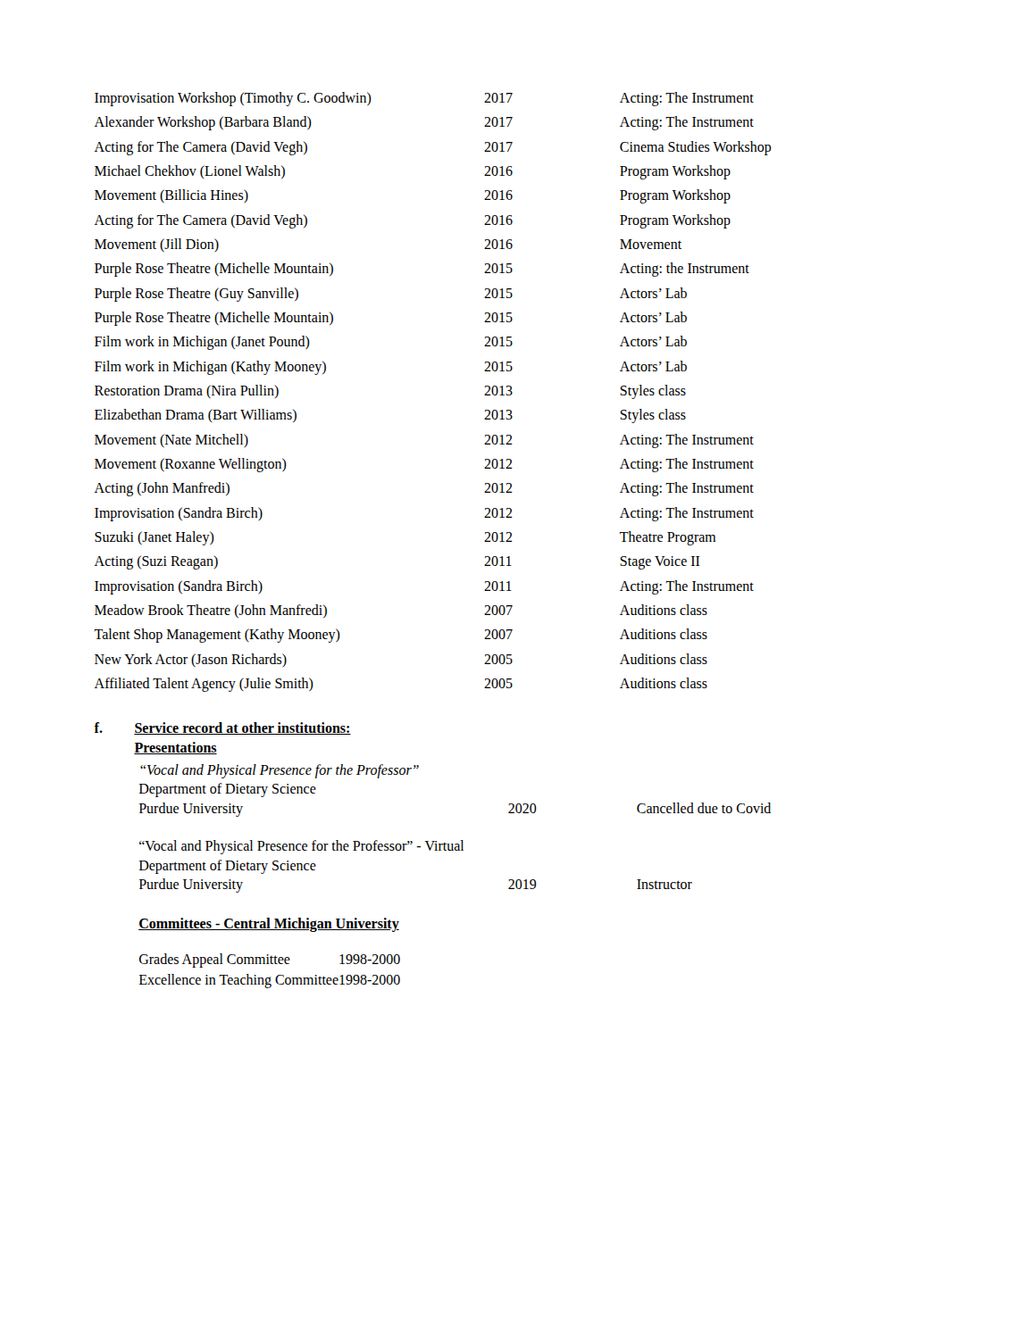| Improvisation Workshop (Timothy C. Goodwin) | 2017 | Acting: The Instrument |
| Alexander Workshop (Barbara Bland) | 2017 | Acting: The Instrument |
| Acting for The Camera (David Vegh) | 2017 | Cinema Studies Workshop |
| Michael Chekhov (Lionel Walsh) | 2016 | Program Workshop |
| Movement (Billicia Hines) | 2016 | Program Workshop |
| Acting for The Camera (David Vegh) | 2016 | Program Workshop |
| Movement (Jill Dion) | 2016 | Movement |
| Purple Rose Theatre (Michelle Mountain) | 2015 | Acting: the Instrument |
| Purple Rose Theatre (Guy Sanville) | 2015 | Actors’ Lab |
| Purple Rose Theatre (Michelle Mountain) | 2015 | Actors’ Lab |
| Film work in Michigan (Janet Pound) | 2015 | Actors’ Lab |
| Film work in Michigan (Kathy Mooney) | 2015 | Actors’ Lab |
| Restoration Drama (Nira Pullin) | 2013 | Styles class |
| Elizabethan Drama (Bart Williams) | 2013 | Styles class |
| Movement (Nate Mitchell) | 2012 | Acting: The Instrument |
| Movement (Roxanne Wellington) | 2012 | Acting: The Instrument |
| Acting (John Manfredi) | 2012 | Acting: The Instrument |
| Improvisation (Sandra Birch) | 2012 | Acting: The Instrument |
| Suzuki (Janet Haley) | 2012 | Theatre Program |
| Acting (Suzi Reagan) | 2011 | Stage Voice II |
| Improvisation (Sandra Birch) | 2011 | Acting: The Instrument |
| Meadow Brook Theatre (John Manfredi) | 2007 | Auditions class |
| Talent Shop Management (Kathy Mooney) | 2007 | Auditions class |
| New York Actor (Jason Richards) | 2005 | Auditions class |
| Affiliated Talent Agency (Julie Smith) | 2005 | Auditions class |
f.
Service record at other institutions:
Presentations
“Vocal and Physical Presence for the Professor”
Department of Dietary Science
| Purdue University | 2020 | Cancelled due to Covid |
“Vocal and Physical Presence for the Professor” - Virtual
Department of Dietary Science
| Purdue University | 2019 | Instructor |
Committees - Central Michigan University
| Grades Appeal Committee | 1998-2000 |
| Excellence in Teaching Committee | 1998-2000 |